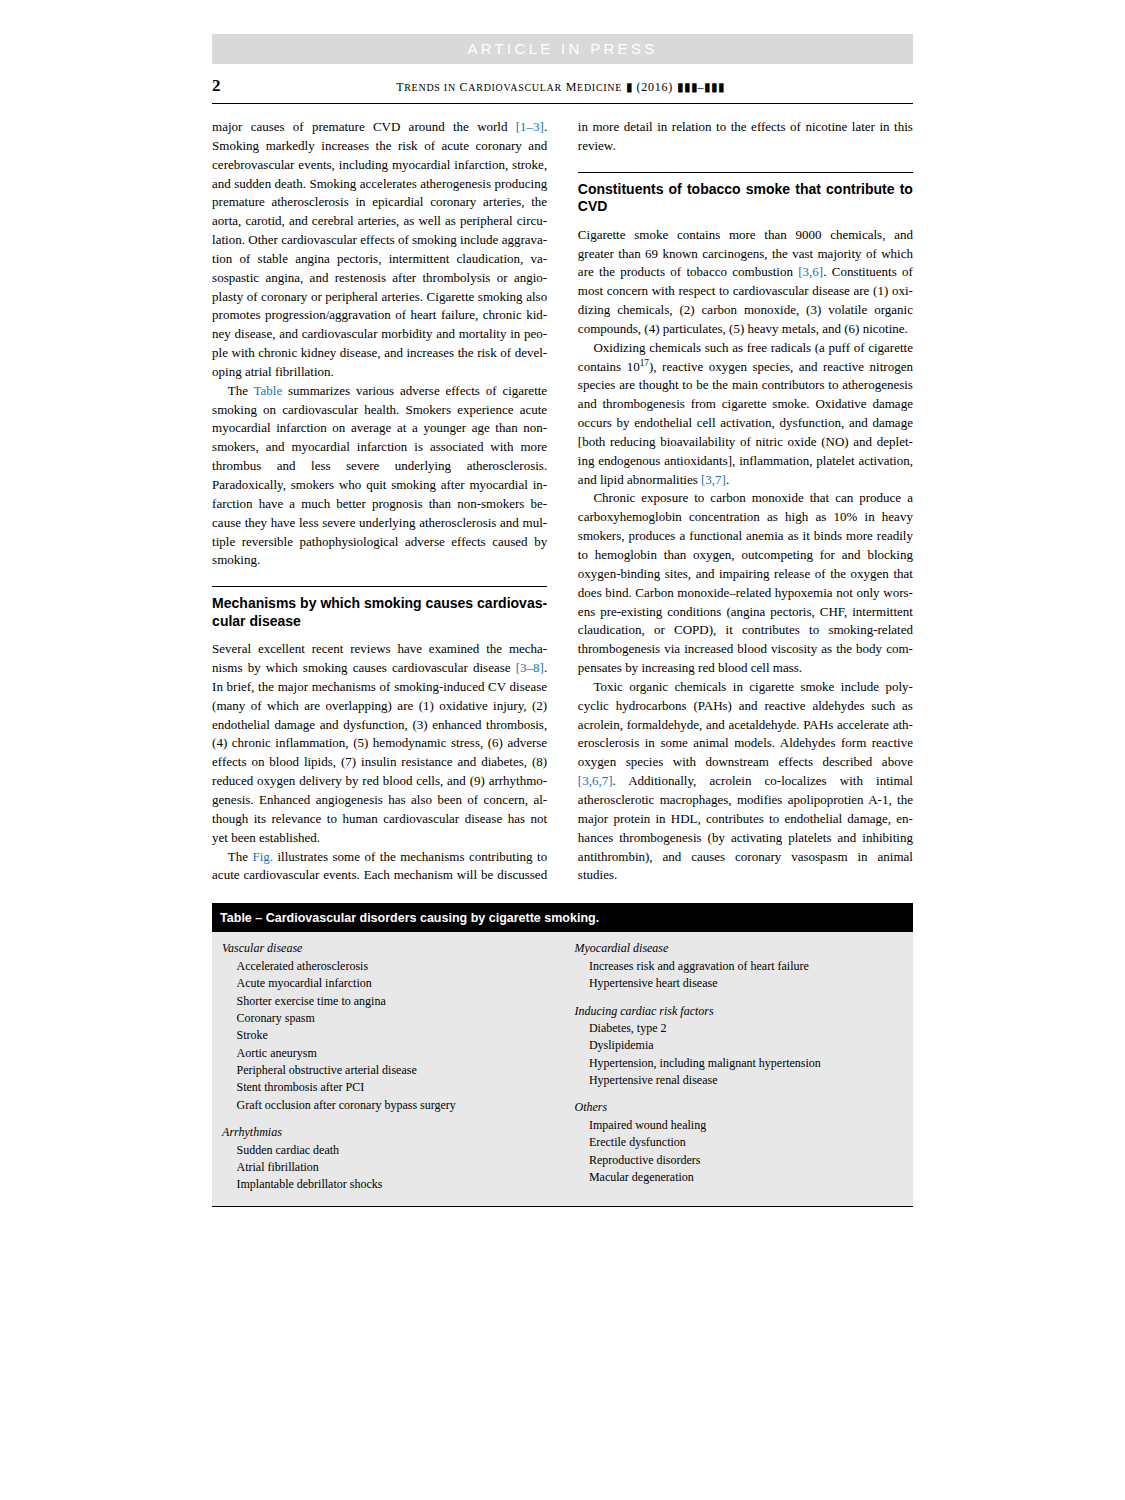ARTICLE IN PRESS
2
TRENDS IN CARDIOVASCULAR MEDICINE ▮ (2016) ▮▮▮–▮▮▮
major causes of premature CVD around the world [1–3]. Smoking markedly increases the risk of acute coronary and cerebrovascular events, including myocardial infarction, stroke, and sudden death. Smoking accelerates atherogenesis producing premature atherosclerosis in epicardial coronary arteries, the aorta, carotid, and cerebral arteries, as well as peripheral circulation. Other cardiovascular effects of smoking include aggravation of stable angina pectoris, intermittent claudication, vasospastic angina, and restenosis after thrombolysis or angioplasty of coronary or peripheral arteries. Cigarette smoking also promotes progression/aggravation of heart failure, chronic kidney disease, and cardiovascular morbidity and mortality in people with chronic kidney disease, and increases the risk of developing atrial fibrillation.
The Table summarizes various adverse effects of cigarette smoking on cardiovascular health. Smokers experience acute myocardial infarction on average at a younger age than non-smokers, and myocardial infarction is associated with more thrombus and less severe underlying atherosclerosis. Paradoxically, smokers who quit smoking after myocardial infarction have a much better prognosis than non-smokers because they have less severe underlying atherosclerosis and multiple reversible pathophysiological adverse effects caused by smoking.
Mechanisms by which smoking causes cardiovascular disease
Several excellent recent reviews have examined the mechanisms by which smoking causes cardiovascular disease [3–8]. In brief, the major mechanisms of smoking-induced CV disease (many of which are overlapping) are (1) oxidative injury, (2) endothelial damage and dysfunction, (3) enhanced thrombosis, (4) chronic inflammation, (5) hemodynamic stress, (6) adverse effects on blood lipids, (7) insulin resistance and diabetes, (8) reduced oxygen delivery by red blood cells, and (9) arrhythmogenesis. Enhanced angiogenesis has also been of concern, although its relevance to human cardiovascular disease has not yet been established.
The Fig. illustrates some of the mechanisms contributing to acute cardiovascular events. Each mechanism will be discussed in more detail in relation to the effects of nicotine later in this review.
Constituents of tobacco smoke that contribute to CVD
Cigarette smoke contains more than 9000 chemicals, and greater than 69 known carcinogens, the vast majority of which are the products of tobacco combustion [3,6]. Constituents of most concern with respect to cardiovascular disease are (1) oxidizing chemicals, (2) carbon monoxide, (3) volatile organic compounds, (4) particulates, (5) heavy metals, and (6) nicotine.
Oxidizing chemicals such as free radicals (a puff of cigarette contains 1017), reactive oxygen species, and reactive nitrogen species are thought to be the main contributors to atherogenesis and thrombogenesis from cigarette smoke. Oxidative damage occurs by endothelial cell activation, dysfunction, and damage [both reducing bioavailability of nitric oxide (NO) and depleting endogenous antioxidants], inflammation, platelet activation, and lipid abnormalities [3,7].
Chronic exposure to carbon monoxide that can produce a carboxyhemoglobin concentration as high as 10% in heavy smokers, produces a functional anemia as it binds more readily to hemoglobin than oxygen, outcompeting for and blocking oxygen-binding sites, and impairing release of the oxygen that does bind. Carbon monoxide–related hypoxemia not only worsens pre-existing conditions (angina pectoris, CHF, intermittent claudication, or COPD), it contributes to smoking-related thrombogenesis via increased blood viscosity as the body compensates by increasing red blood cell mass.
Toxic organic chemicals in cigarette smoke include polycyclic hydrocarbons (PAHs) and reactive aldehydes such as acrolein, formaldehyde, and acetaldehyde. PAHs accelerate atherosclerosis in some animal models. Aldehydes form reactive oxygen species with downstream effects described above [3,6,7]. Additionally, acrolein co-localizes with intimal atherosclerotic macrophages, modifies apolipoprotien A-1, the major protein in HDL, contributes to endothelial damage, enhances thrombogenesis (by activating platelets and inhibiting antithrombin), and causes coronary vasospasm in animal studies.
Table – Cardiovascular disorders causing by cigarette smoking.
Vascular disease
Accelerated atherosclerosis
Acute myocardial infarction
Shorter exercise time to angina
Coronary spasm
Stroke
Aortic aneurysm
Peripheral obstructive arterial disease
Stent thrombosis after PCI
Graft occlusion after coronary bypass surgery
Arrhythmias
Sudden cardiac death
Atrial fibrillation
Implantable debrillator shocks
Myocardial disease
Increases risk and aggravation of heart failure
Hypertensive heart disease
Inducing cardiac risk factors
Diabetes, type 2
Dyslipidemia
Hypertension, including malignant hypertension
Hypertensive renal disease
Others
Impaired wound healing
Erectile dysfunction
Reproductive disorders
Macular degeneration